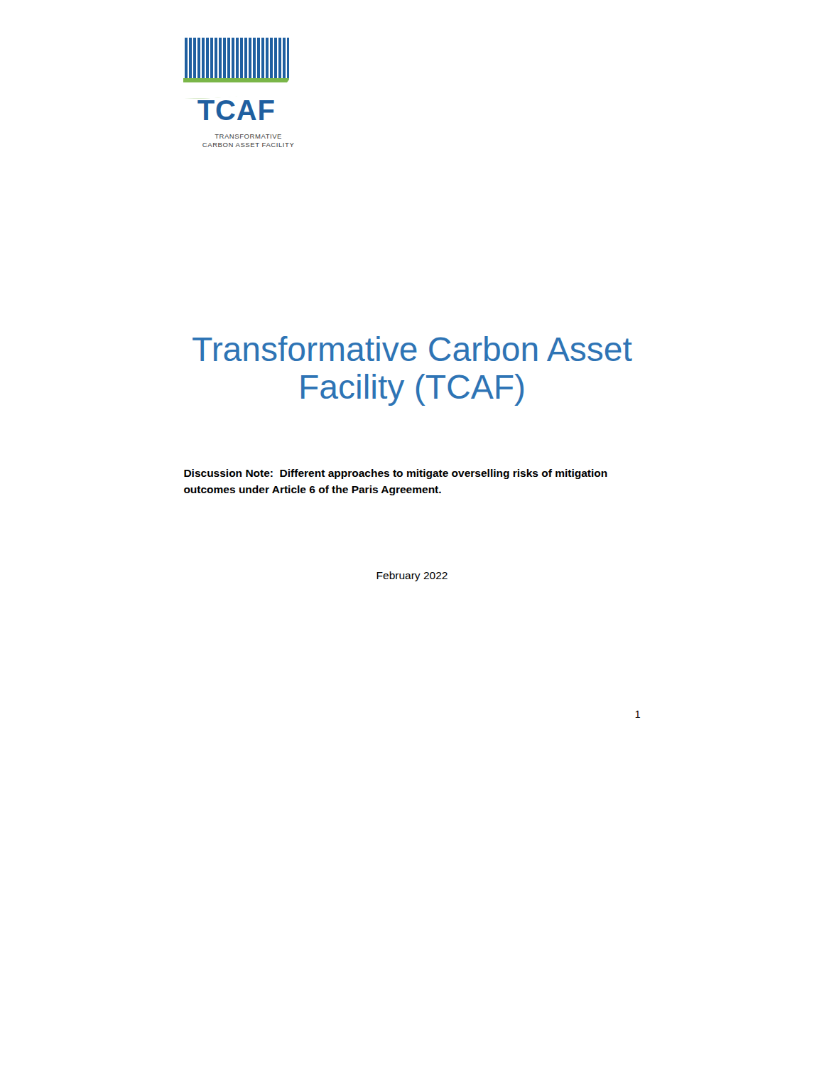TCAF
TRANSFORMATIVE
CARBON ASSET FACILITY
Transformative Carbon Asset
Facility (TCAF)
Discussion Note: Different approaches to mitigate overselling risks of mitigation outcomes under Article 6 of the Paris Agreement.
February 2022
1